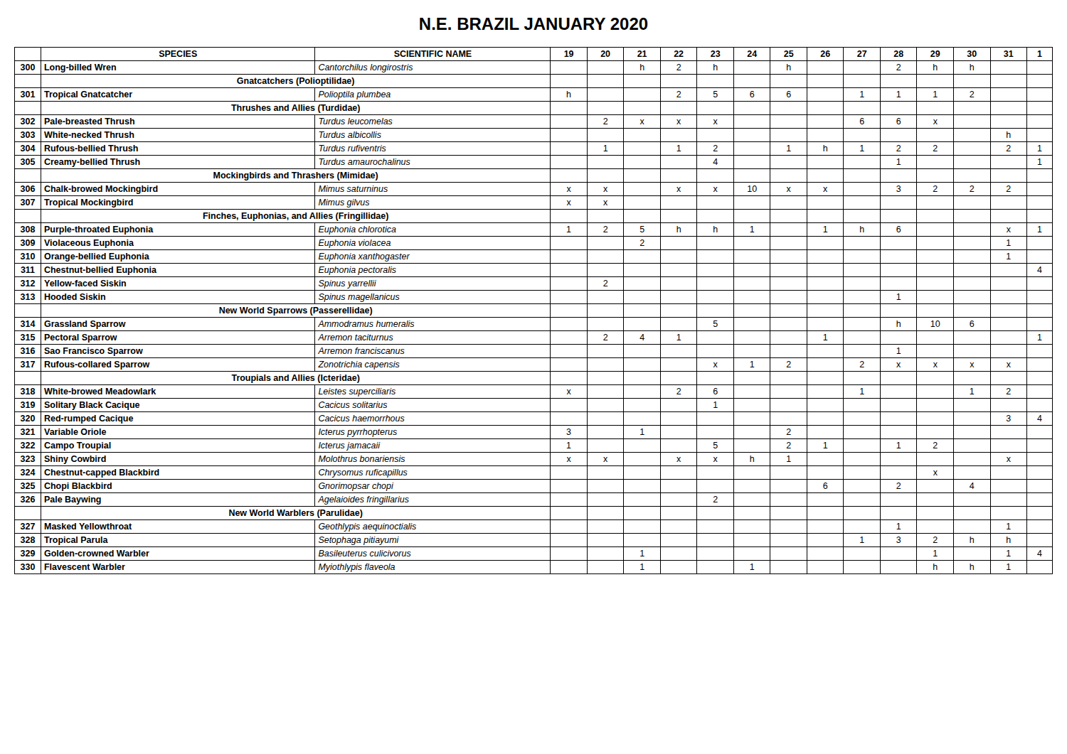N.E. BRAZIL JANUARY 2020
| | SPECIES | SCIENTIFIC NAME | 19 | 20 | 21 | 22 | 23 | 24 | 25 | 26 | 27 | 28 | 29 | 30 | 31 | 1 |
| --- | --- | --- | --- | --- | --- | --- | --- | --- | --- | --- | --- | --- | --- | --- | --- | --- |
| 300 | Long-billed Wren | Cantorchilus longirostris | | | h | 2 | h | | h | | | 2 | h | h | | |
| | Gnatcatchers (Polioptilidae) | | | | | | | | | | | | | | |
| 301 | Tropical Gnatcatcher | Polioptila plumbea | h | | | 2 | 5 | 6 | 6 | | 1 | 1 | 1 | 2 | | |
| | Thrushes and Allies (Turdidae) | | | | | | | | | | | | | | |
| 302 | Pale-breasted Thrush | Turdus leucomelas | | 2 | x | x | x | | | | 6 | 6 | x | | | |
| 303 | White-necked Thrush | Turdus albicollis | | | | | | | | | | | | | h | |
| 304 | Rufous-bellied Thrush | Turdus rufiventris | | 1 | | 1 | 2 | | 1 | h | 1 | 2 | 2 | | 2 | 1 |
| 305 | Creamy-bellied Thrush | Turdus amaurochalinus | | | | | 4 | | | | | 1 | | | | 1 |
| | Mockingbirds and Thrashers (Mimidae) | | | | | | | | | | | | | | |
| 306 | Chalk-browed Mockingbird | Mimus saturninus | x | x | | x | x | 10 | x | x | | 3 | 2 | 2 | 2 | |
| 307 | Tropical Mockingbird | Mimus gilvus | x | x | | | | | | | | | | | | |
| | Finches, Euphonias, and Allies (Fringillidae) | | | | | | | | | | | | | | |
| 308 | Purple-throated Euphonia | Euphonia chlorotica | 1 | 2 | 5 | h | h | 1 | | 1 | h | 6 | | | x | 1 |
| 309 | Violaceous Euphonia | Euphonia violacea | | | 2 | | | | | | | | | | 1 | |
| 310 | Orange-bellied Euphonia | Euphonia xanthogaster | | | | | | | | | | | | | 1 | |
| 311 | Chestnut-bellied Euphonia | Euphonia pectoralis | | | | | | | | | | | | | | 4 |
| 312 | Yellow-faced Siskin | Spinus yarrellii | | 2 | | | | | | | | | | | | |
| 313 | Hooded Siskin | Spinus magellanicus | | | | | | | | | | 1 | | | | |
| | New World Sparrows (Passerellidae) | | | | | | | | | | | | | | |
| 314 | Grassland Sparrow | Ammodramus humeralis | | | | | 5 | | | | | h | 10 | 6 | | |
| 315 | Pectoral Sparrow | Arremon taciturnus | | 2 | 4 | 1 | | | | 1 | | | | | | 1 |
| 316 | Sao Francisco Sparrow | Arremon franciscanus | | | | | | | | | | 1 | | | | |
| 317 | Rufous-collared Sparrow | Zonotrichia capensis | | | | | x | 1 | 2 | | 2 | x | x | x | x | |
| | Troupials and Allies (Icteridae) | | | | | | | | | | | | | | |
| 318 | White-browed Meadowlark | Leistes superciliaris | x | | | 2 | 6 | | | | 1 | | | 1 | 2 | |
| 319 | Solitary Black Cacique | Cacicus solitarius | | | | | 1 | | | | | | | | | |
| 320 | Red-rumped Cacique | Cacicus haemorrhous | | | | | | | | | | | | | 3 | 4 |
| 321 | Variable Oriole | Icterus pyrrhopterus | 3 | | 1 | | | | 2 | | | | | | | |
| 322 | Campo Troupial | Icterus jamacaii | 1 | | | | 5 | | 2 | 1 | | 1 | 2 | | | |
| 323 | Shiny Cowbird | Molothrus bonariensis | x | x | | x | x | h | 1 | | | | | | x | |
| 324 | Chestnut-capped Blackbird | Chrysomus ruficapillus | | | | | | | | | | | x | | | |
| 325 | Chopi Blackbird | Gnorimopsar chopi | | | | | | | | 6 | | 2 | | 4 | | |
| 326 | Pale Baywing | Agelaioides fringillarius | | | | | 2 | | | | | | | | | |
| | New World Warblers (Parulidae) | | | | | | | | | | | | | | |
| 327 | Masked Yellowthroat | Geothlypis aequinoctialis | | | | | | | | | | 1 | | | 1 | |
| 328 | Tropical Parula | Setophaga pitiayumi | | | | | | | | | 1 | 3 | 2 | h | h | |
| 329 | Golden-crowned Warbler | Basileuterus culicivorus | | | 1 | | | | | | | | 1 | | 1 | 4 |
| 330 | Flavescent Warbler | Myiothlypis flaveola | | | 1 | | | 1 | | | | | h | h | 1 | |